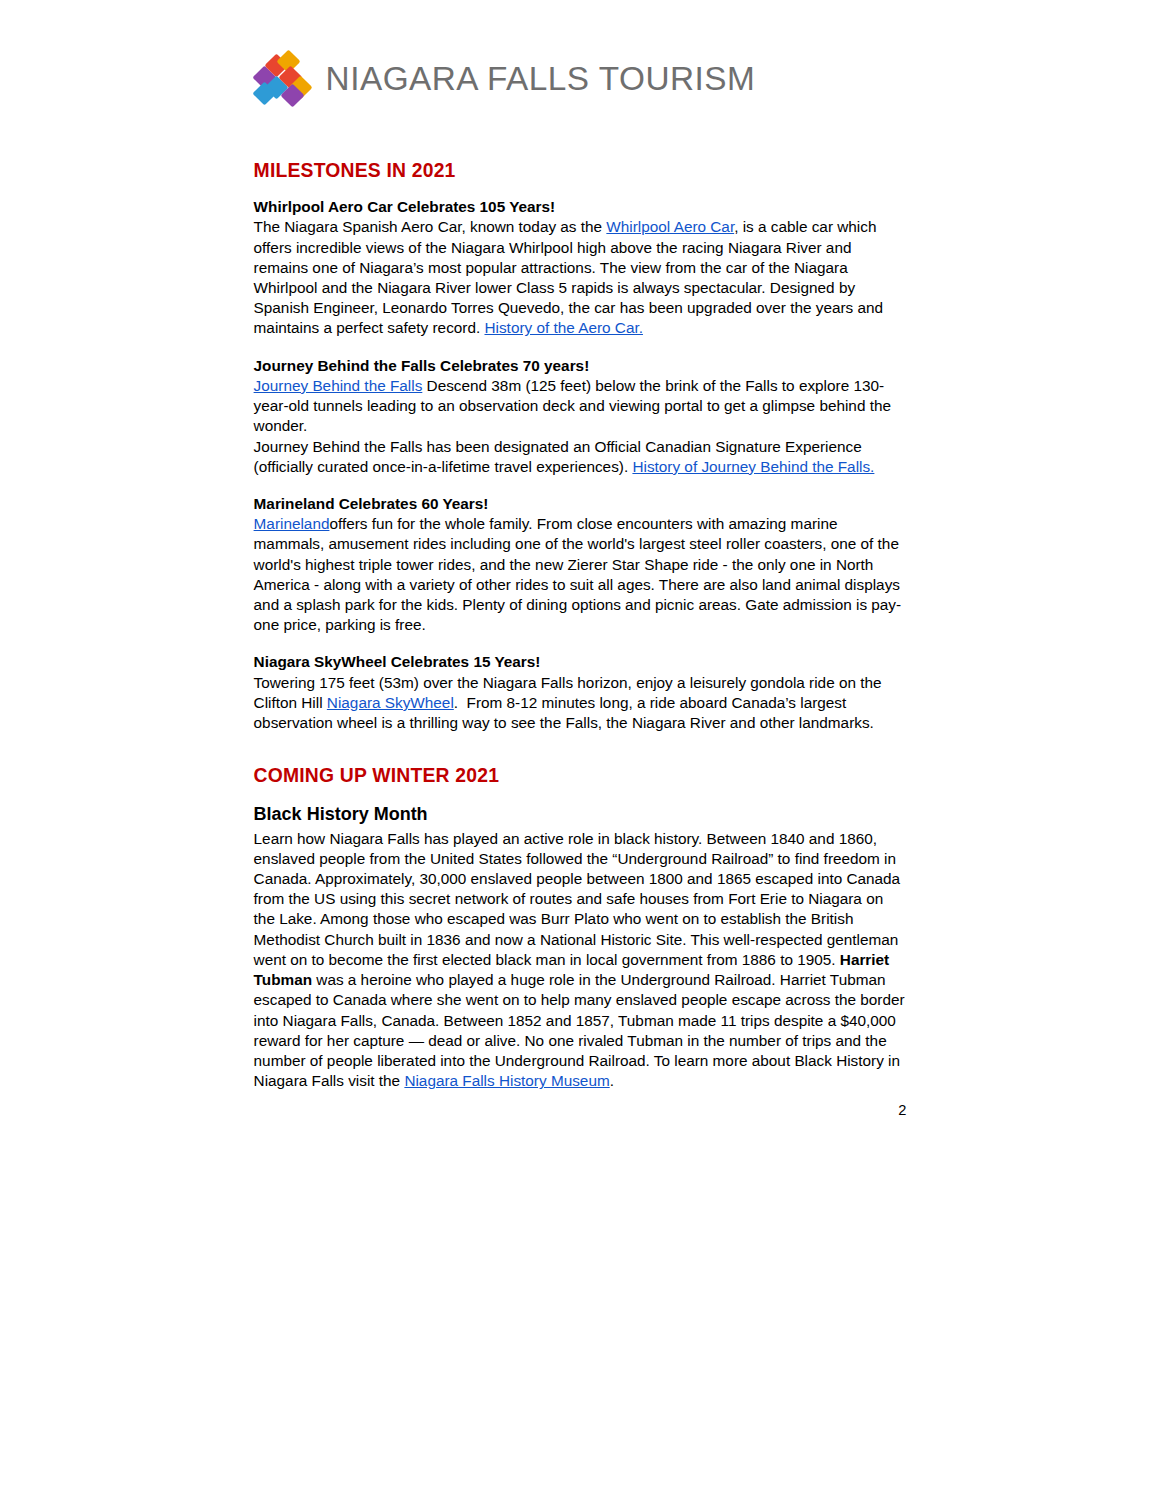NIAGARA FALLS TOURISM
MILESTONES IN 2021
Whirlpool Aero Car Celebrates 105 Years!
The Niagara Spanish Aero Car, known today as the Whirlpool Aero Car, is a cable car which offers incredible views of the Niagara Whirlpool high above the racing Niagara River and remains one of Niagara’s most popular attractions. The view from the car of the Niagara Whirlpool and the Niagara River lower Class 5 rapids is always spectacular. Designed by Spanish Engineer, Leonardo Torres Quevedo, the car has been upgraded over the years and maintains a perfect safety record. History of the Aero Car.
Journey Behind the Falls Celebrates 70 years!
Journey Behind the Falls Descend 38m (125 feet) below the brink of the Falls to explore 130-year-old tunnels leading to an observation deck and viewing portal to get a glimpse behind the wonder.
Journey Behind the Falls has been designated an Official Canadian Signature Experience (officially curated once-in-a-lifetime travel experiences). History of Journey Behind the Falls.
Marineland Celebrates 60 Years!
Marinelandoffers fun for the whole family. From close encounters with amazing marine mammals, amusement rides including one of the world's largest steel roller coasters, one of the world's highest triple tower rides, and the new Zierer Star Shape ride - the only one in North America - along with a variety of other rides to suit all ages. There are also land animal displays and a splash park for the kids. Plenty of dining options and picnic areas. Gate admission is pay-one price, parking is free.
Niagara SkyWheel Celebrates 15 Years!
Towering 175 feet (53m) over the Niagara Falls horizon, enjoy a leisurely gondola ride on the Clifton Hill Niagara SkyWheel. From 8-12 minutes long, a ride aboard Canada’s largest observation wheel is a thrilling way to see the Falls, the Niagara River and other landmarks.
COMING UP WINTER 2021
Black History Month
Learn how Niagara Falls has played an active role in black history. Between 1840 and 1860, enslaved people from the United States followed the “Underground Railroad” to find freedom in Canada. Approximately, 30,000 enslaved people between 1800 and 1865 escaped into Canada from the US using this secret network of routes and safe houses from Fort Erie to Niagara on the Lake. Among those who escaped was Burr Plato who went on to establish the British Methodist Church built in 1836 and now a National Historic Site. This well-respected gentleman went on to become the first elected black man in local government from 1886 to 1905. Harriet Tubman was a heroine who played a huge role in the Underground Railroad. Harriet Tubman escaped to Canada where she went on to help many enslaved people escape across the border into Niagara Falls, Canada. Between 1852 and 1857, Tubman made 11 trips despite a $40,000 reward for her capture — dead or alive. No one rivaled Tubman in the number of trips and the number of people liberated into the Underground Railroad. To learn more about Black History in Niagara Falls visit the Niagara Falls History Museum.
2